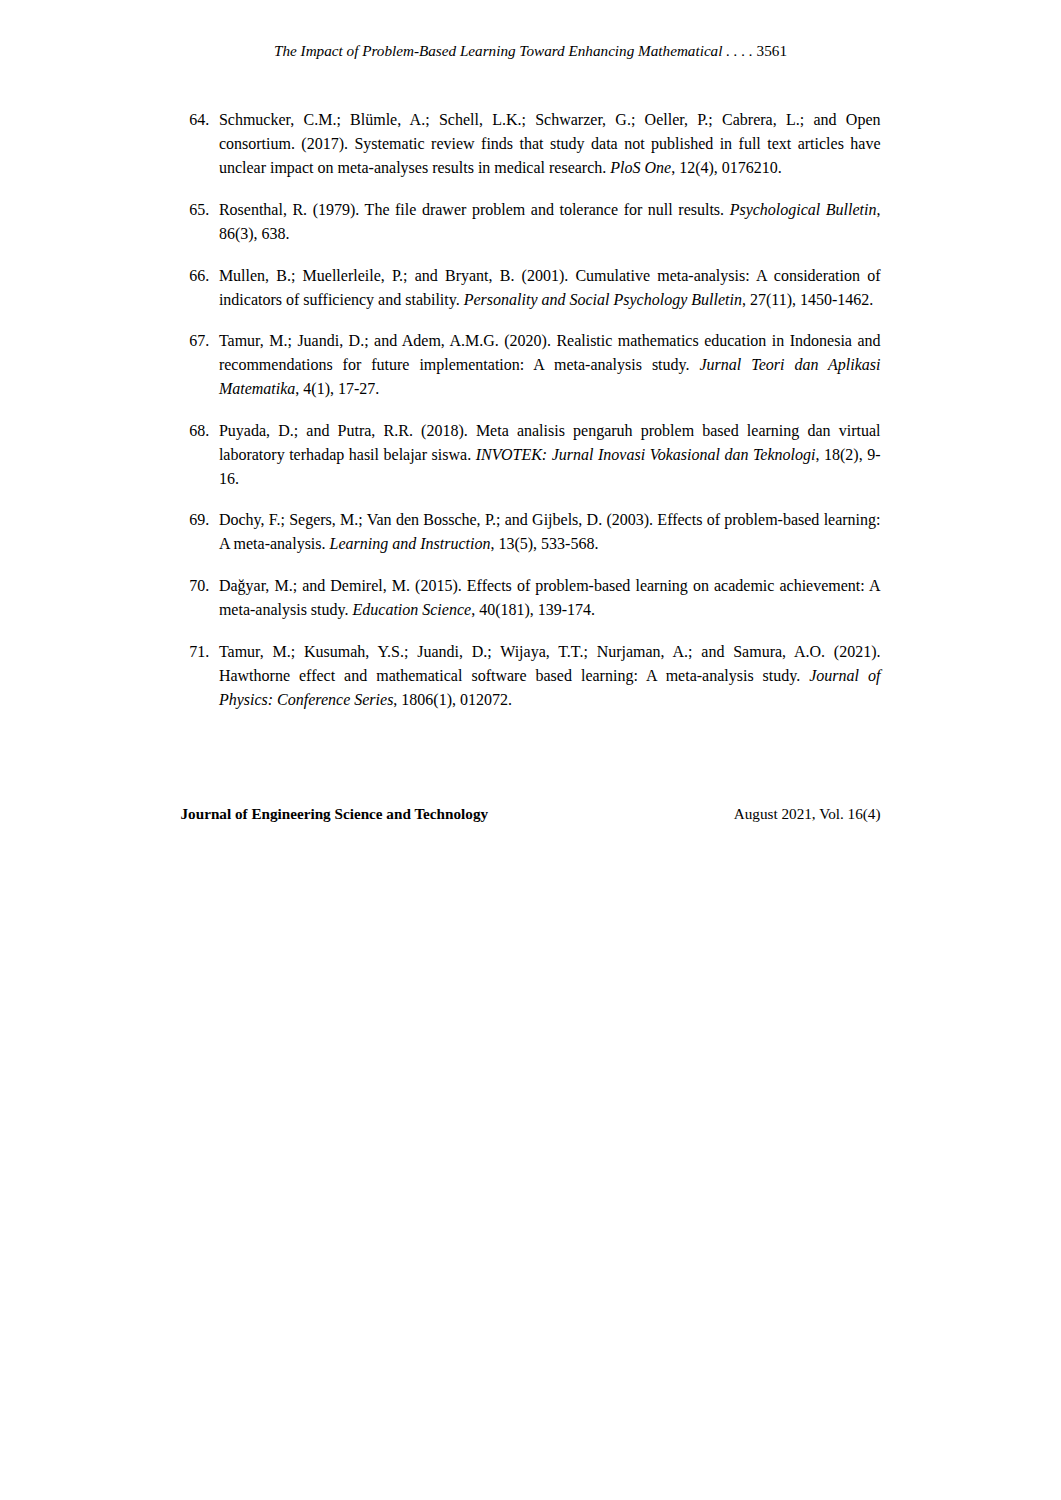The Impact of Problem-Based Learning Toward Enhancing Mathematical . . . . 3561
64. Schmucker, C.M.; Blümle, A.; Schell, L.K.; Schwarzer, G.; Oeller, P.; Cabrera, L.; and Open consortium. (2017). Systematic review finds that study data not published in full text articles have unclear impact on meta-analyses results in medical research. PloS One, 12(4), 0176210.
65. Rosenthal, R. (1979). The file drawer problem and tolerance for null results. Psychological Bulletin, 86(3), 638.
66. Mullen, B.; Muellerleile, P.; and Bryant, B. (2001). Cumulative meta-analysis: A consideration of indicators of sufficiency and stability. Personality and Social Psychology Bulletin, 27(11), 1450-1462.
67. Tamur, M.; Juandi, D.; and Adem, A.M.G. (2020). Realistic mathematics education in Indonesia and recommendations for future implementation: A meta-analysis study. Jurnal Teori dan Aplikasi Matematika, 4(1), 17-27.
68. Puyada, D.; and Putra, R.R. (2018). Meta analisis pengaruh problem based learning dan virtual laboratory terhadap hasil belajar siswa. INVOTEK: Jurnal Inovasi Vokasional dan Teknologi, 18(2), 9-16.
69. Dochy, F.; Segers, M.; Van den Bossche, P.; and Gijbels, D. (2003). Effects of problem-based learning: A meta-analysis. Learning and Instruction, 13(5), 533-568.
70. Dağyar, M.; and Demirel, M. (2015). Effects of problem-based learning on academic achievement: A meta-analysis study. Education Science, 40(181), 139-174.
71. Tamur, M.; Kusumah, Y.S.; Juandi, D.; Wijaya, T.T.; Nurjaman, A.; and Samura, A.O. (2021). Hawthorne effect and mathematical software based learning: A meta-analysis study. Journal of Physics: Conference Series, 1806(1), 012072.
Journal of Engineering Science and Technology August 2021, Vol. 16(4)